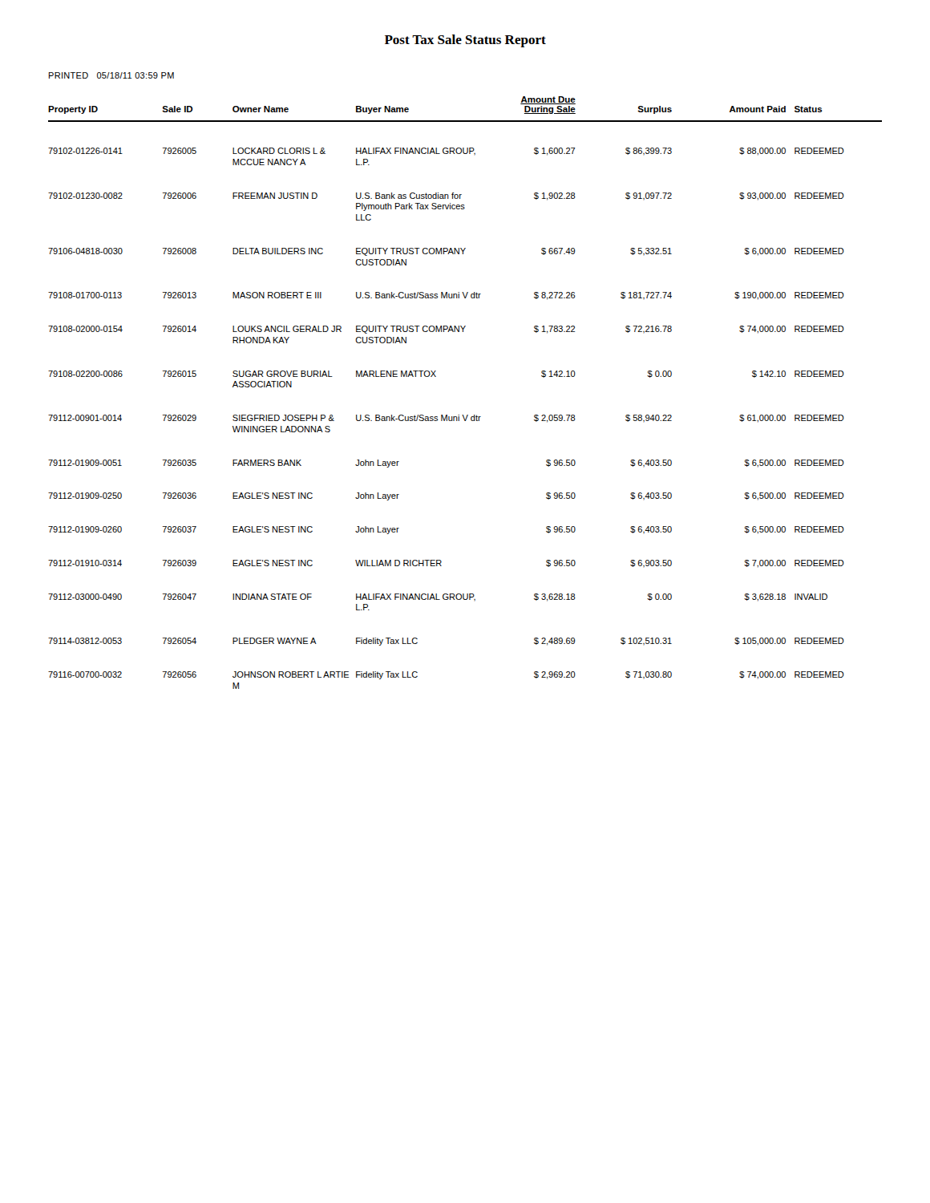Post Tax Sale Status Report
PRINTED 05/18/11 03:59 PM
| Property ID | Sale ID | Owner Name | Buyer Name | Amount Due During Sale | Surplus | Amount Paid | Status |
| --- | --- | --- | --- | --- | --- | --- | --- |
| 79102-01226-0141 | 7926005 | LOCKARD CLORIS L & MCCUE NANCY A | HALIFAX FINANCIAL GROUP, L.P. | $ 1,600.27 | $ 86,399.73 | $ 88,000.00 | REDEEMED |
| 79102-01230-0082 | 7926006 | FREEMAN JUSTIN D | U.S. Bank as Custodian for Plymouth Park Tax Services LLC | $ 1,902.28 | $ 91,097.72 | $ 93,000.00 | REDEEMED |
| 79106-04818-0030 | 7926008 | DELTA BUILDERS INC | EQUITY TRUST COMPANY CUSTODIAN | $ 667.49 | $ 5,332.51 | $ 6,000.00 | REDEEMED |
| 79108-01700-0113 | 7926013 | MASON ROBERT E III | U.S. Bank-Cust/Sass Muni V dtr | $ 8,272.26 | $ 181,727.74 | $ 190,000.00 | REDEEMED |
| 79108-02000-0154 | 7926014 | LOUKS ANCIL GERALD JR RHONDA KAY | EQUITY TRUST COMPANY CUSTODIAN | $ 1,783.22 | $ 72,216.78 | $ 74,000.00 | REDEEMED |
| 79108-02200-0086 | 7926015 | SUGAR GROVE BURIAL ASSOCIATION | MARLENE MATTOX | $ 142.10 | $ 0.00 | $ 142.10 | REDEEMED |
| 79112-00901-0014 | 7926029 | SIEGFRIED JOSEPH P & WININGER LADONNA S | U.S. Bank-Cust/Sass Muni V dtr | $ 2,059.78 | $ 58,940.22 | $ 61,000.00 | REDEEMED |
| 79112-01909-0051 | 7926035 | FARMERS BANK | John Layer | $ 96.50 | $ 6,403.50 | $ 6,500.00 | REDEEMED |
| 79112-01909-0250 | 7926036 | EAGLE'S NEST INC | John Layer | $ 96.50 | $ 6,403.50 | $ 6,500.00 | REDEEMED |
| 79112-01909-0260 | 7926037 | EAGLE'S NEST INC | John Layer | $ 96.50 | $ 6,403.50 | $ 6,500.00 | REDEEMED |
| 79112-01910-0314 | 7926039 | EAGLE'S NEST INC | WILLIAM D RICHTER | $ 96.50 | $ 6,903.50 | $ 7,000.00 | REDEEMED |
| 79112-03000-0490 | 7926047 | INDIANA STATE OF | HALIFAX FINANCIAL GROUP, L.P. | $ 3,628.18 | $ 0.00 | $ 3,628.18 | INVALID |
| 79114-03812-0053 | 7926054 | PLEDGER WAYNE A | Fidelity Tax LLC | $ 2,489.69 | $ 102,510.31 | $ 105,000.00 | REDEEMED |
| 79116-00700-0032 | 7926056 | JOHNSON ROBERT L ARTIE M | Fidelity Tax LLC | $ 2,969.20 | $ 71,030.80 | $ 74,000.00 | REDEEMED |